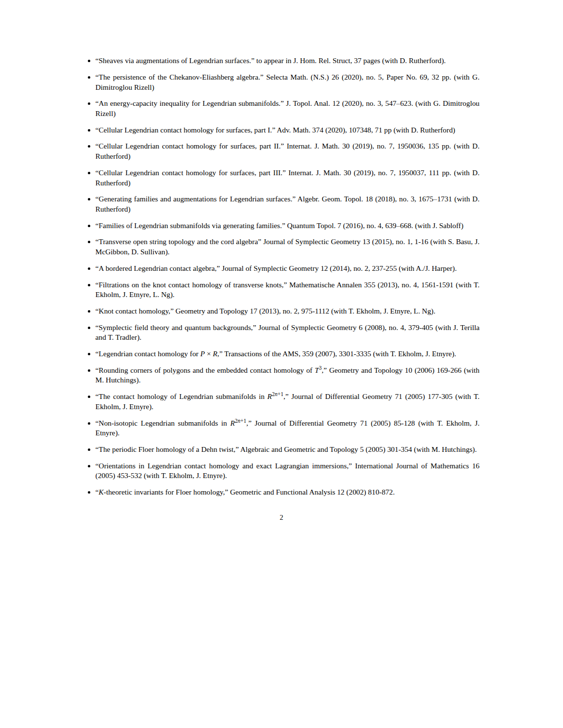“Sheaves via augmentations of Legendrian surfaces.” to appear in J. Hom. Rel. Struct, 37 pages (with D. Rutherford).
“The persistence of the Chekanov-Eliashberg algebra.” Selecta Math. (N.S.) 26 (2020), no. 5, Paper No. 69, 32 pp. (with G. Dimitroglou Rizell)
“An energy-capacity inequality for Legendrian submanifolds.” J. Topol. Anal. 12 (2020), no. 3, 547–623. (with G. Dimitroglou Rizell)
“Cellular Legendrian contact homology for surfaces, part I.” Adv. Math. 374 (2020), 107348, 71 pp (with D. Rutherford)
“Cellular Legendrian contact homology for surfaces, part II.” Internat. J. Math. 30 (2019), no. 7, 1950036, 135 pp. (with D. Rutherford)
“Cellular Legendrian contact homology for surfaces, part III.” Internat. J. Math. 30 (2019), no. 7, 1950037, 111 pp. (with D. Rutherford)
“Generating families and augmentations for Legendrian surfaces.” Algebr. Geom. Topol. 18 (2018), no. 3, 1675–1731 (with D. Rutherford)
“Families of Legendrian submanifolds via generating families.” Quantum Topol. 7 (2016), no. 4, 639–668. (with J. Sabloff)
“Transverse open string topology and the cord algebra” Journal of Symplectic Geometry 13 (2015), no. 1, 1-16 (with S. Basu, J. McGibbon, D. Sullivan).
“A bordered Legendrian contact algebra,” Journal of Symplectic Geometry 12 (2014), no. 2, 237-255 (with A./J. Harper).
“Filtrations on the knot contact homology of transverse knots,” Mathematische Annalen 355 (2013), no. 4, 1561-1591 (with T. Ekholm, J. Etnyre, L. Ng).
“Knot contact homology,” Geometry and Topology 17 (2013), no. 2, 975-1112 (with T. Ekholm, J. Etnyre, L. Ng).
“Symplectic field theory and quantum backgrounds,” Journal of Symplectic Geometry 6 (2008), no. 4, 379-405 (with J. Terilla and T. Tradler).
“Legendrian contact homology for P × R,” Transactions of the AMS, 359 (2007), 3301-3335 (with T. Ekholm, J. Etnyre).
“Rounding corners of polygons and the embedded contact homology of T3,” Geometry and Topology 10 (2006) 169-266 (with M. Hutchings).
“The contact homology of Legendrian submanifolds in R2n+1,” Journal of Differential Geometry 71 (2005) 177-305 (with T. Ekholm, J. Etnyre).
“Non-isotopic Legendrian submanifolds in R2n+1,” Journal of Differential Geometry 71 (2005) 85-128 (with T. Ekholm, J. Etnyre).
“The periodic Floer homology of a Dehn twist,” Algebraic and Geometric and Topology 5 (2005) 301-354 (with M. Hutchings).
“Orientations in Legendrian contact homology and exact Lagrangian immersions,” International Journal of Mathematics 16 (2005) 453-532 (with T. Ekholm, J. Etnyre).
“K-theoretic invariants for Floer homology,” Geometric and Functional Analysis 12 (2002) 810-872.
2